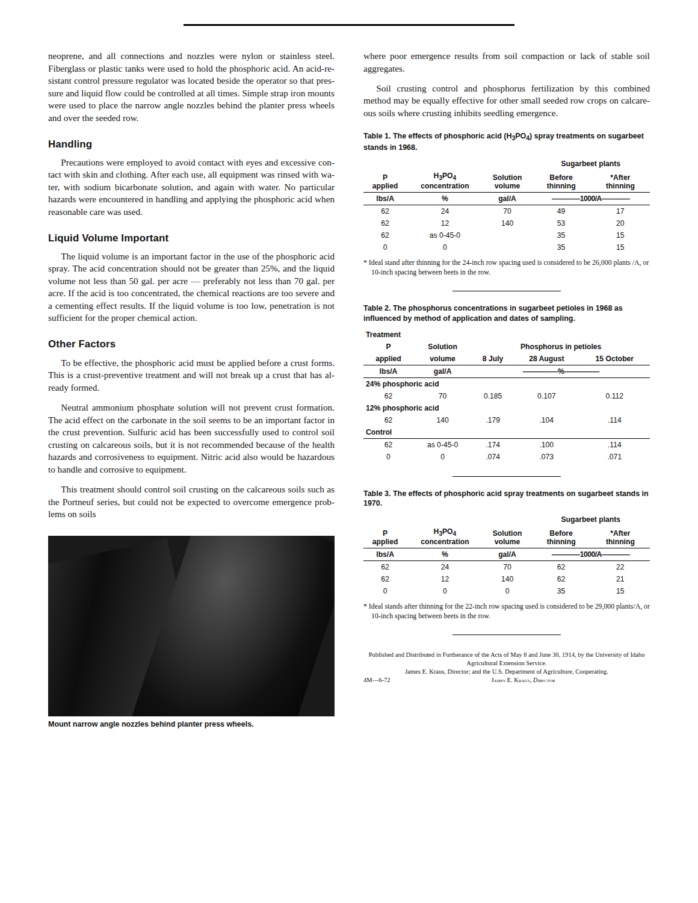neoprene, and all connections and nozzles were nylon or stainless steel. Fiberglass or plastic tanks were used to hold the phosphoric acid. An acid-resistant control pressure regulator was located beside the operator so that pressure and liquid flow could be controlled at all times. Simple strap iron mounts were used to place the narrow angle nozzles behind the planter press wheels and over the seeded row.
Handling
Precautions were employed to avoid contact with eyes and excessive contact with skin and clothing. After each use, all equipment was rinsed with water, with sodium bicarbonate solution, and again with water. No particular hazards were encountered in handling and applying the phosphoric acid when reasonable care was used.
Liquid Volume Important
The liquid volume is an important factor in the use of the phosphoric acid spray. The acid concentration should not be greater than 25%, and the liquid volume not less than 50 gal. per acre — preferably not less than 70 gal. per acre. If the acid is too concentrated, the chemical reactions are too severe and a cementing effect results. If the liquid volume is too low, penetration is not sufficient for the proper chemical action.
Other Factors
To be effective, the phosphoric acid must be applied before a crust forms. This is a crust-preventive treatment and will not break up a crust that has already formed.
Neutral ammonium phosphate solution will not prevent crust formation. The acid effect on the carbonate in the soil seems to be an important factor in the crust prevention. Sulfuric acid has been successfully used to control soil crusting on calcareous soils, but it is not recommended because of the health hazards and corrosiveness to equipment. Nitric acid also would be hazardous to handle and corrosive to equipment.
This treatment should control soil crusting on the calcareous soils such as the Portneuf series, but could not be expected to overcome emergence problems on soils
Mount narrow angle nozzles behind planter press wheels.
where poor emergence results from soil compaction or lack of stable soil aggregates.
Soil crusting control and phosphorus fertilization by this combined method may be equally effective for other small seeded row crops on calcareous soils where crusting inhibits seedling emergence.
Table 1. The effects of phosphoric acid (H3PO4) spray treatments on sugarbeet stands in 1968.
| | | | Sugarbeet plants |
| --- | --- | --- | --- |
| P applied | H 3 PO 4 concentration | Solution volume | Before thinning | *After thinning |
| lbs/A | % | gal/A | ————1000/A———— |
| 62 | 24 | 70 | 49 | 17 |
| 62 | 12 | 140 | 53 | 20 |
| 62 | as 0-45-0 | | 35 | 15 |
| 0 | 0 | | 35 | 15 |
* Ideal stand after thinning for the 24-inch row spacing used is considered to be 26,000 plants /A, or 10-inch spacing between beets in the row.
Table 2. The phosphorus concentrations in sugarbeet petioles in 1968 as influenced by method of application and dates of sampling.
| Treatment | | | |
| --- | --- | --- | --- |
| P | Solution | Phosphorus in petioles |
| applied | volume | 8 July | 28 August | 15 October |
| lbs/A | gal/A | —————%————— |
| 24% phosphoric acid |
| 62 | 70 | 0.185 | 0.107 | 0.112 |
| 12% phosphoric acid |
| 62 | 140 | .179 | .104 | .114 |
| Control |
| 62 | as 0-45-0 | .174 | .100 | .114 |
| 0 | 0 | .074 | .073 | .071 |
Table 3. The effects of phosphoric acid spray treatments on sugarbeet stands in 1970.
| | | | Sugarbeet plants |
| --- | --- | --- | --- |
| P applied | H 3 PO 4 concentration | Solution volume | Before thinning | *After thinning |
| lbs/A | % | gal/A | ————1000/A———— |
| 62 | 24 | 70 | 62 | 22 |
| 62 | 12 | 140 | 62 | 21 |
| 0 | 0 | 0 | 35 | 15 |
* Ideal stands after thinning for the 22-inch row spacing used is considered to be 29,000 plants/A, or 10-inch spacing between beets in the row.
Published and Distributed in Furtherance of the Acts of May 8 and June 30, 1914, by the University of Idaho Agricultural Extension Service.
James E. Kraus, Director; and the U.S. Department of Agriculture, Cooperating.
4M—6-72
James E. Kraus, Director